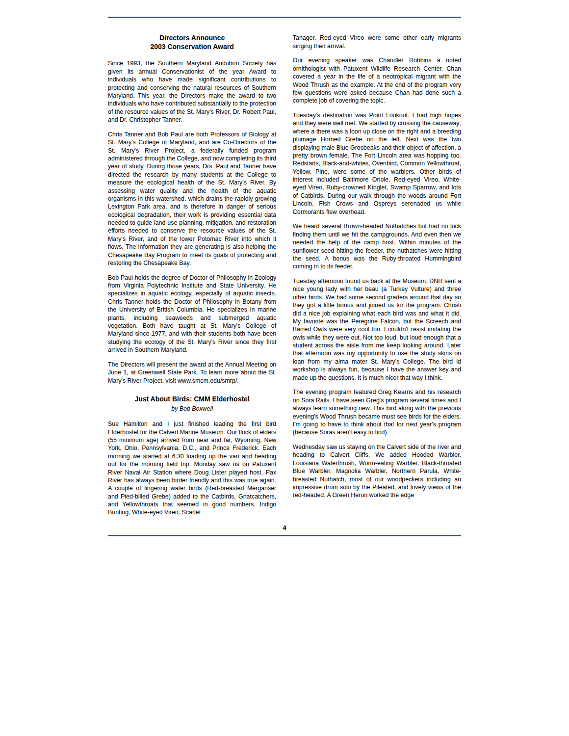Directors Announce
2003 Conservation Award
Since 1993, the Southern Maryland Audubon Society has given its annual Conservationist of the year Award to individuals who have made significant contributions to protecting and conserving the natural resources of Southern Maryland. This year, the Directors make the award to two individuals who have contributed substantially to the protection of the resource values of the St. Mary's River, Dr. Robert Paul, and Dr. Christopher Tanner.
Chris Tanner and Bob Paul are both Professors of Biology at St. Mary's College of Maryland, and are Co-Directors of the St. Mary's River Project, a federally funded program administered through the College, and now completing its third year of study. During those years, Drs. Paul and Tanner have directed the research by many students at the College to measure the ecological health of the St. Mary's River. By assessing water quality and the health of the aquatic organisms in this watershed, which drains the rapidly growing Lexington Park area, and is therefore in danger of serious ecological degradation, their work is providing essential data needed to guide land use planning, mitigation, and restoration efforts needed to conserve the resource values of the St. Mary's River, and of the lower Potomac River into which it flows. The information they are generating is also helping the Chesapeake Bay Program to meet its goals of protecting and restoring the Chesapeake Bay.
Bob Paul holds the degree of Doctor of Philosophy in Zoology from Virginia Polytechnic Institute and State University. He specializes in aquatic ecology, especially of aquatic insects. Chris Tanner holds the Doctor of Philosophy in Botany from the University of British Columbia. He specializes in marine plants, including seaweeds and submerged aquatic vegetation. Both have taught at St. Mary's College of Maryland since 1977, and with their students both have been studying the ecology of the St. Mary's River since they first arrived in Southern Maryland.
The Directors will present the award at the Annual Meeting on June 1, at Greenwell State Park. To learn more about the St. Mary's River Project, visit www.smcm.edu/smrp/.
Just About Birds: CMM Elderhostel
by Bob Boxwell
Sue Hamilton and I just finished leading the first bird Elderhostel for the Calvert Marine Museum. Our flock of elders (55 minimum age) arrived from near and far, Wyoming, New York, Ohio, Pennsylvania, D.C., and Prince Frederick. Each morning we started at 6:30 loading up the van and heading out for the morning field trip. Monday saw us on Patuxent River Naval Air Station where Doug Lister played host. Pax River has always been birder friendly and this was true again. A couple of lingering water birds (Red-breasted Merganser and Pied-billed Grebe) added to the Catbirds, Gnatcatchers, and Yellowthroats that seemed in good numbers. Indigo Bunting, White-eyed Vireo, Scarlet
Tanager, Red-eyed Vireo were some other early migrants singing their arrival.
Our evening speaker was Chandler Robbins a noted ornithologist with Patuxent Wildlife Research Center. Chan covered a year in the life of a neotropical migrant with the Wood Thrush as the example. At the end of the program very few questions were asked because Chan had done such a complete job of covering the topic.
Tuesday's destination was Point Lookout. I had high hopes and they were well met. We started by crossing the causeway; where a there was a loon up close on the right and a breeding plumage Horned Grebe on the left. Next was the two displaying male Blue Grosbeaks and their object of affection, a pretty brown female. The Fort Lincoln area was hopping too. Redstarts, Black-and-whites, Ovenbird, Common Yellowthroat, Yellow, Pine, were some of the warblers. Other birds of interest included Baltimore Oriole, Red-eyed Vireo, White-eyed Vireo, Ruby-crowned Kinglet, Swamp Sparrow, and lots of Catbirds. During our walk through the woods around Fort Lincoln, Fish Crows and Ospreys serenaded us while Cormorants flew overhead.
We heard several Brown-headed Nuthatches but had no luck finding them until we hit the campgrounds. And even then we needed the help of the camp host. Within minutes of the sunflower seed hitting the feeder, the nuthatches were hitting the seed. A bonus was the Ruby-throated Hummingbird coming in to its feeder.
Tuesday afternoon found us back at the Museum. DNR sent a nice young lady with her beau (a Turkey Vulture) and three other birds. We had some second graders around that day so they got a little bonus and joined us for the program. Christi did a nice job explaining what each bird was and what it did. My favorite was the Peregrine Falcon, but the Screech and Barred Owls were very cool too. I couldn't resist imitating the owls while they were out. Not too loud, but loud enough that a student across the aisle from me keep looking around. Later that afternoon was my opportunity to use the study skins on loan from my alma mater St. Mary's College. The bird id workshop is always fun, because I have the answer key and made up the questions. It is much nicer that way I think.
The evening program featured Greg Kearns and his research on Sora Rails. I have seen Greg's program several times and I always learn something new. This bird along with the previous evening's Wood Thrush became must see birds for the elders. I'm going to have to think about that for next year's program (because Soras aren't easy to find).
Wednesday saw us staying on the Calvert side of the river and heading to Calvert Cliffs. We added Hooded Warbler, Louisiana Waterthrush, Worm-eating Warbler, Black-throated Blue Warbler, Magnolia Warbler, Northern Parula, White-breasted Nuthatch, most of our woodpeckers including an impressive drum solo by the Pileated, and lovely views of the red-headed. A Green Heron worked the edge
4